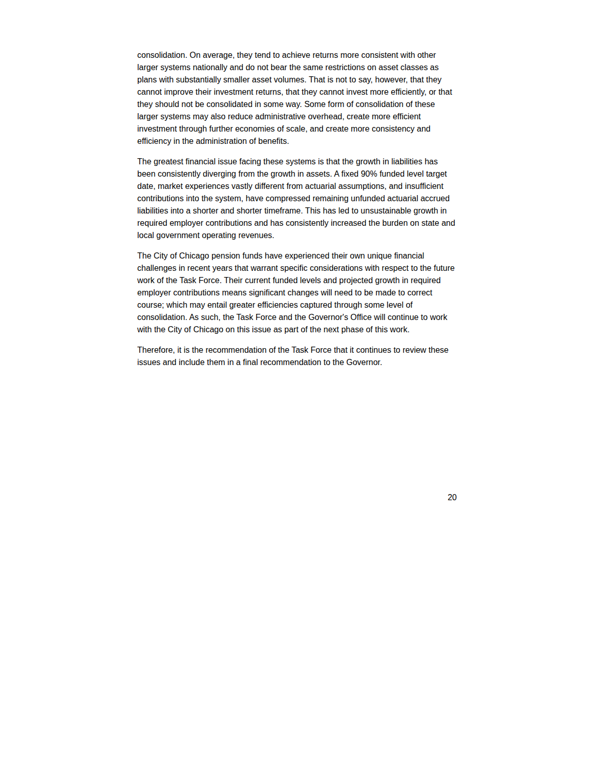consolidation. On average, they tend to achieve returns more consistent with other larger systems nationally and do not bear the same restrictions on asset classes as plans with substantially smaller asset volumes. That is not to say, however, that they cannot improve their investment returns, that they cannot invest more efficiently, or that they should not be consolidated in some way. Some form of consolidation of these larger systems may also reduce administrative overhead, create more efficient investment through further economies of scale, and create more consistency and efficiency in the administration of benefits.
The greatest financial issue facing these systems is that the growth in liabilities has been consistently diverging from the growth in assets. A fixed 90% funded level target date, market experiences vastly different from actuarial assumptions, and insufficient contributions into the system, have compressed remaining unfunded actuarial accrued liabilities into a shorter and shorter timeframe. This has led to unsustainable growth in required employer contributions and has consistently increased the burden on state and local government operating revenues.
The City of Chicago pension funds have experienced their own unique financial challenges in recent years that warrant specific considerations with respect to the future work of the Task Force. Their current funded levels and projected growth in required employer contributions means significant changes will need to be made to correct course; which may entail greater efficiencies captured through some level of consolidation. As such, the Task Force and the Governor's Office will continue to work with the City of Chicago on this issue as part of the next phase of this work.
Therefore, it is the recommendation of the Task Force that it continues to review these issues and include them in a final recommendation to the Governor.
20